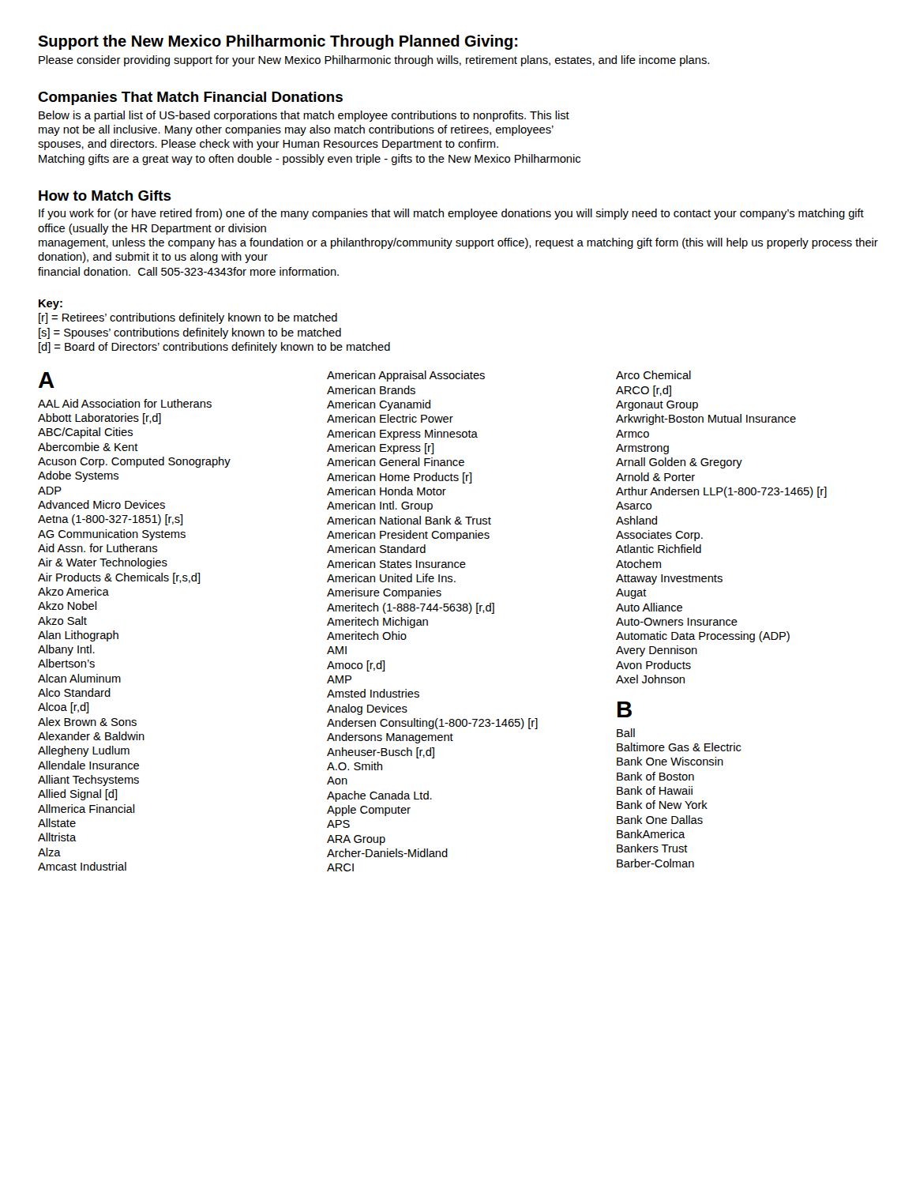Support the New Mexico Philharmonic Through Planned Giving:
Please consider providing support for your New Mexico Philharmonic through wills, retirement plans, estates, and life income plans.
Companies That Match Financial Donations
Below is a partial list of US-based corporations that match employee contributions to nonprofits. This list
may not be all inclusive. Many other companies may also match contributions of retirees, employees’
spouses, and directors. Please check with your Human Resources Department to confirm.
Matching gifts are a great way to often double - possibly even triple - gifts to the New Mexico Philharmonic
How to Match Gifts
If you work for (or have retired from) one of the many companies that will match employee donations you will simply need to contact your company’s matching gift office (usually the HR Department or division
management, unless the company has a foundation or a philanthropy/community support office), request a matching gift form (this will help us properly process their donation), and submit it to us along with your
financial donation. Call 505-323-4343for more information.
Key:
[r] = Retirees’ contributions definitely known to be matched
[s] = Spouses’ contributions definitely known to be matched
[d] = Board of Directors’ contributions definitely known to be matched
A
AAL Aid Association for Lutherans
Abbott Laboratories [r,d]
ABC/Capital Cities
Abercombie & Kent
Acuson Corp. Computed Sonography
Adobe Systems
ADP
Advanced Micro Devices
Aetna (1-800-327-1851) [r,s]
AG Communication Systems
Aid Assn. for Lutherans
Air & Water Technologies
Air Products & Chemicals [r,s,d]
Akzo America
Akzo Nobel
Akzo Salt
Alan Lithograph
Albany Intl.
Albertson’s
Alcan Aluminum
Alco Standard
Alcoa [r,d]
Alex Brown & Sons
Alexander & Baldwin
Allegheny Ludlum
Allendale Insurance
Alliant Techsystems
Allied Signal [d]
Allmerica Financial
Allstate
Alltrista
Alza
Amcast Industrial
American Appraisal Associates
American Brands
American Cyanamid
American Electric Power
American Express Minnesota
American Express [r]
American General Finance
American Home Products [r]
American Honda Motor
American Intl. Group
American National Bank & Trust
American President Companies
American Standard
American States Insurance
American United Life Ins.
Amerisure Companies
Ameritech (1-888-744-5638) [r,d]
Ameritech Michigan
Ameritech Ohio
AMI
Amoco [r,d]
AMP
Amsted Industries
Analog Devices
Andersen Consulting(1-800-723-1465) [r]
Andersons Management
Anheuser-Busch [r,d]
A.O. Smith
Aon
Apache Canada Ltd.
Apple Computer
APS
ARA Group
Archer-Daniels-Midland
ARCI
Arco Chemical
ARCO [r,d]
Argonaut Group
Arkwright-Boston Mutual Insurance
Armco
Armstrong
Arnall Golden & Gregory
Arnold & Porter
Arthur Andersen LLP(1-800-723-1465) [r]
Asarco
Ashland
Associates Corp.
Atlantic Richfield
Atochem
Attaway Investments
Augat
Auto Alliance
Auto-Owners Insurance
Automatic Data Processing (ADP)
Avery Dennison
Avon Products
Axel Johnson
B
Ball
Baltimore Gas & Electric
Bank One Wisconsin
Bank of Boston
Bank of Hawaii
Bank of New York
Bank One Dallas
BankAmerica
Bankers Trust
Barber-Colman